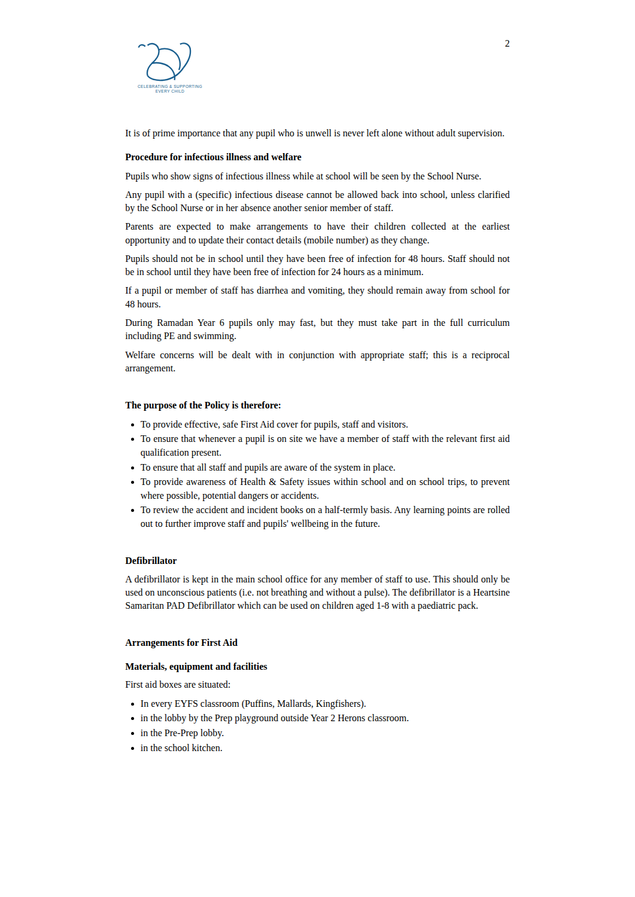CELEBRATING & SUPPORTING EVERY CHILD
2
It is of prime importance that any pupil who is unwell is never left alone without adult supervision.
Procedure for infectious illness and welfare
Pupils who show signs of infectious illness while at school will be seen by the School Nurse.
Any pupil with a (specific) infectious disease cannot be allowed back into school, unless clarified by the School Nurse or in her absence another senior member of staff.
Parents are expected to make arrangements to have their children collected at the earliest opportunity and to update their contact details (mobile number) as they change.
Pupils should not be in school until they have been free of infection for 48 hours. Staff should not be in school until they have been free of infection for 24 hours as a minimum.
If a pupil or member of staff has diarrhea and vomiting, they should remain away from school for 48 hours.
During Ramadan Year 6 pupils only may fast, but they must take part in the full curriculum including PE and swimming.
Welfare concerns will be dealt with in conjunction with appropriate staff; this is a reciprocal arrangement.
The purpose of the Policy is therefore:
To provide effective, safe First Aid cover for pupils, staff and visitors.
To ensure that whenever a pupil is on site we have a member of staff with the relevant first aid qualification present.
To ensure that all staff and pupils are aware of the system in place.
To provide awareness of Health & Safety issues within school and on school trips, to prevent where possible, potential dangers or accidents.
To review the accident and incident books on a half-termly basis. Any learning points are rolled out to further improve staff and pupils' wellbeing in the future.
Defibrillator
A defibrillator is kept in the main school office for any member of staff to use. This should only be used on unconscious patients (i.e. not breathing and without a pulse). The defibrillator is a Heartsine Samaritan PAD Defibrillator which can be used on children aged 1-8 with a paediatric pack.
Arrangements for First Aid
Materials, equipment and facilities
First aid boxes are situated:
In every EYFS classroom (Puffins, Mallards, Kingfishers).
in the lobby by the Prep playground outside Year 2 Herons classroom.
in the Pre-Prep lobby.
in the school kitchen.